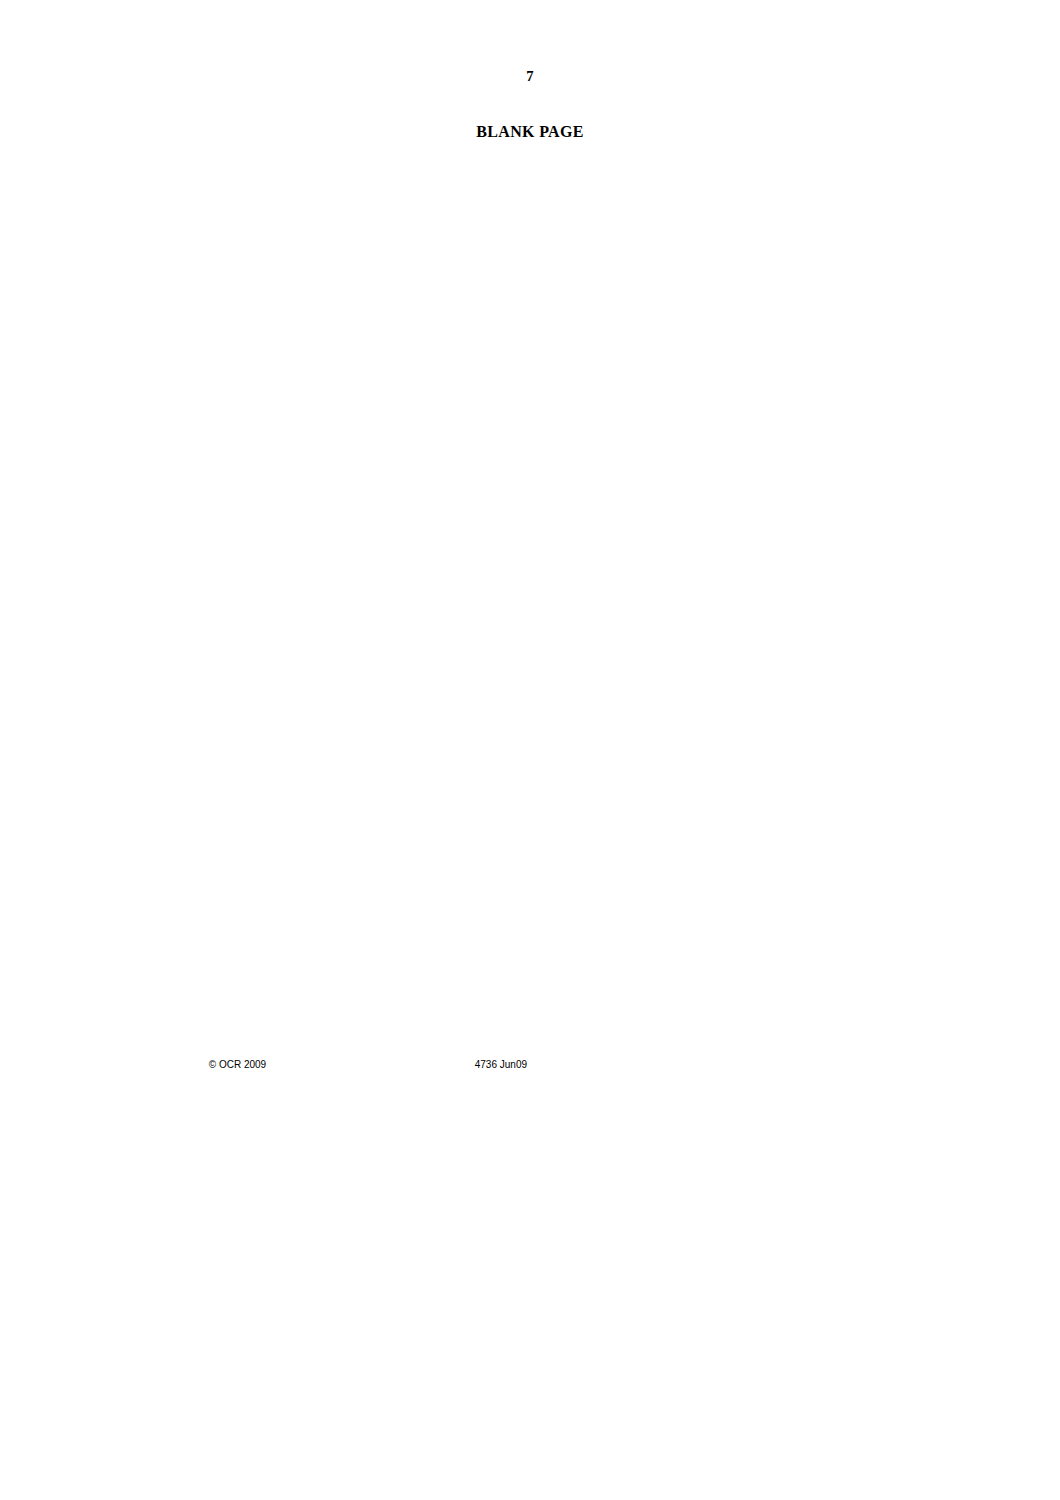7
BLANK PAGE
© OCR 2009 4736 Jun09